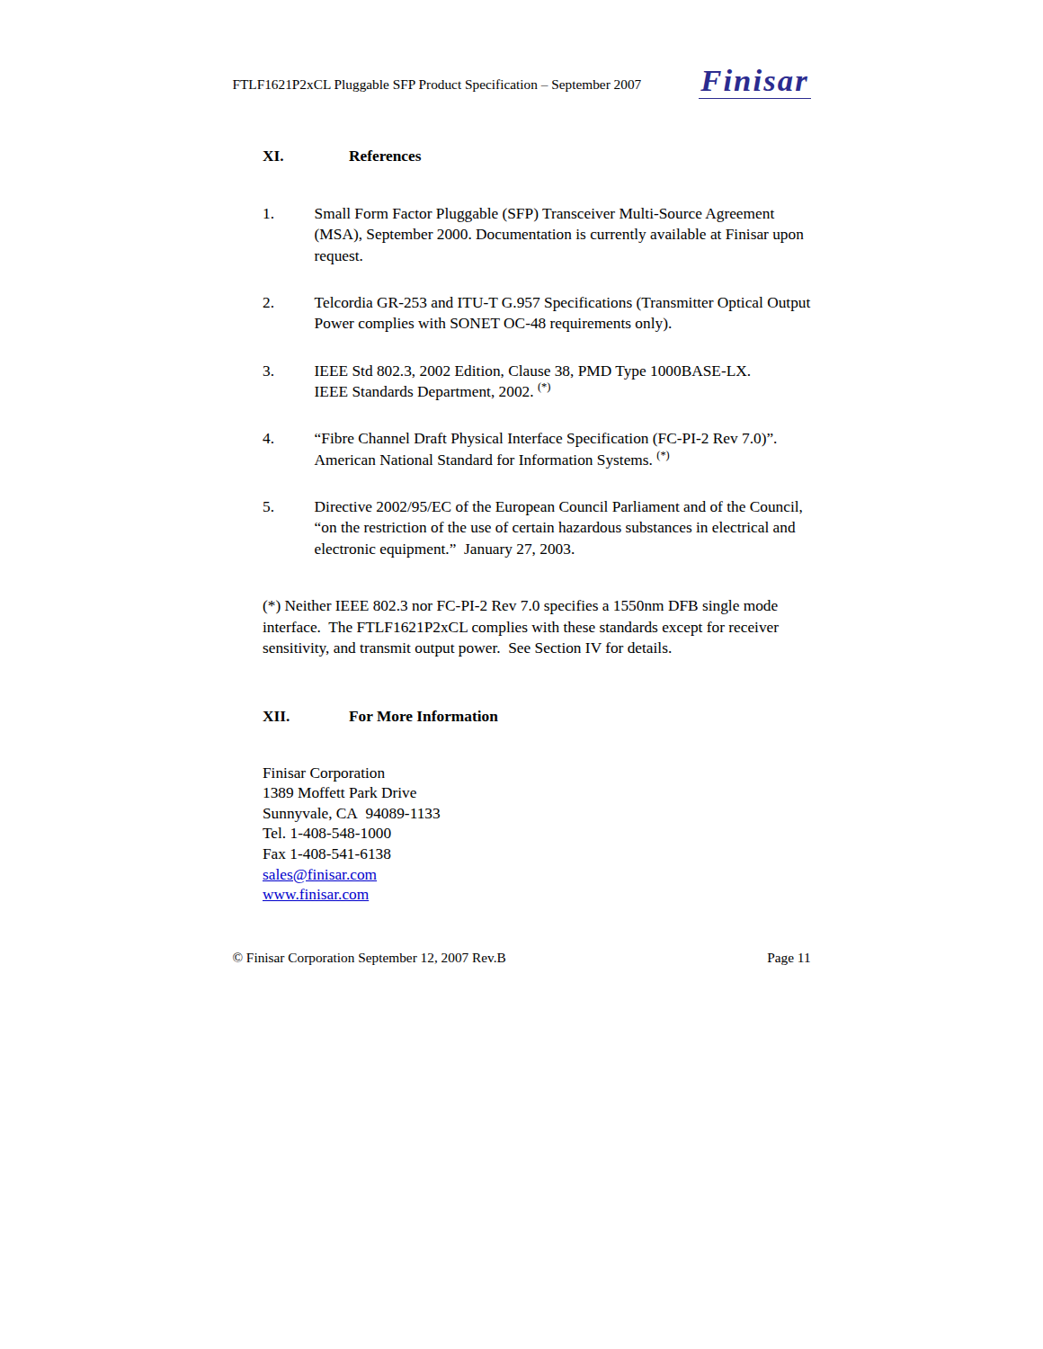FTLF1621P2xCL Pluggable SFP Product Specification – September 2007
Finisar
XI. References
1. Small Form Factor Pluggable (SFP) Transceiver Multi-Source Agreement (MSA), September 2000. Documentation is currently available at Finisar upon request.
2. Telcordia GR-253 and ITU-T G.957 Specifications (Transmitter Optical Output Power complies with SONET OC-48 requirements only).
3. IEEE Std 802.3, 2002 Edition, Clause 38, PMD Type 1000BASE-LX.
IEEE Standards Department, 2002. (*)
4. “Fibre Channel Draft Physical Interface Specification (FC-PI-2 Rev 7.0)”.
American National Standard for Information Systems. (*)
5. Directive 2002/95/EC of the European Council Parliament and of the Council, “on the restriction of the use of certain hazardous substances in electrical and electronic equipment.” January 27, 2003.
(*) Neither IEEE 802.3 nor FC-PI-2 Rev 7.0 specifies a 1550nm DFB single mode interface. The FTLF1621P2xCL complies with these standards except for receiver sensitivity, and transmit output power. See Section IV for details.
XII. For More Information
Finisar Corporation
1389 Moffett Park Drive
Sunnyvale, CA 94089-1133
Tel. 1-408-548-1000
Fax 1-408-541-6138
sales@finisar.com
www.finisar.com
© Finisar Corporation September 12, 2007 Rev.B
Page 11